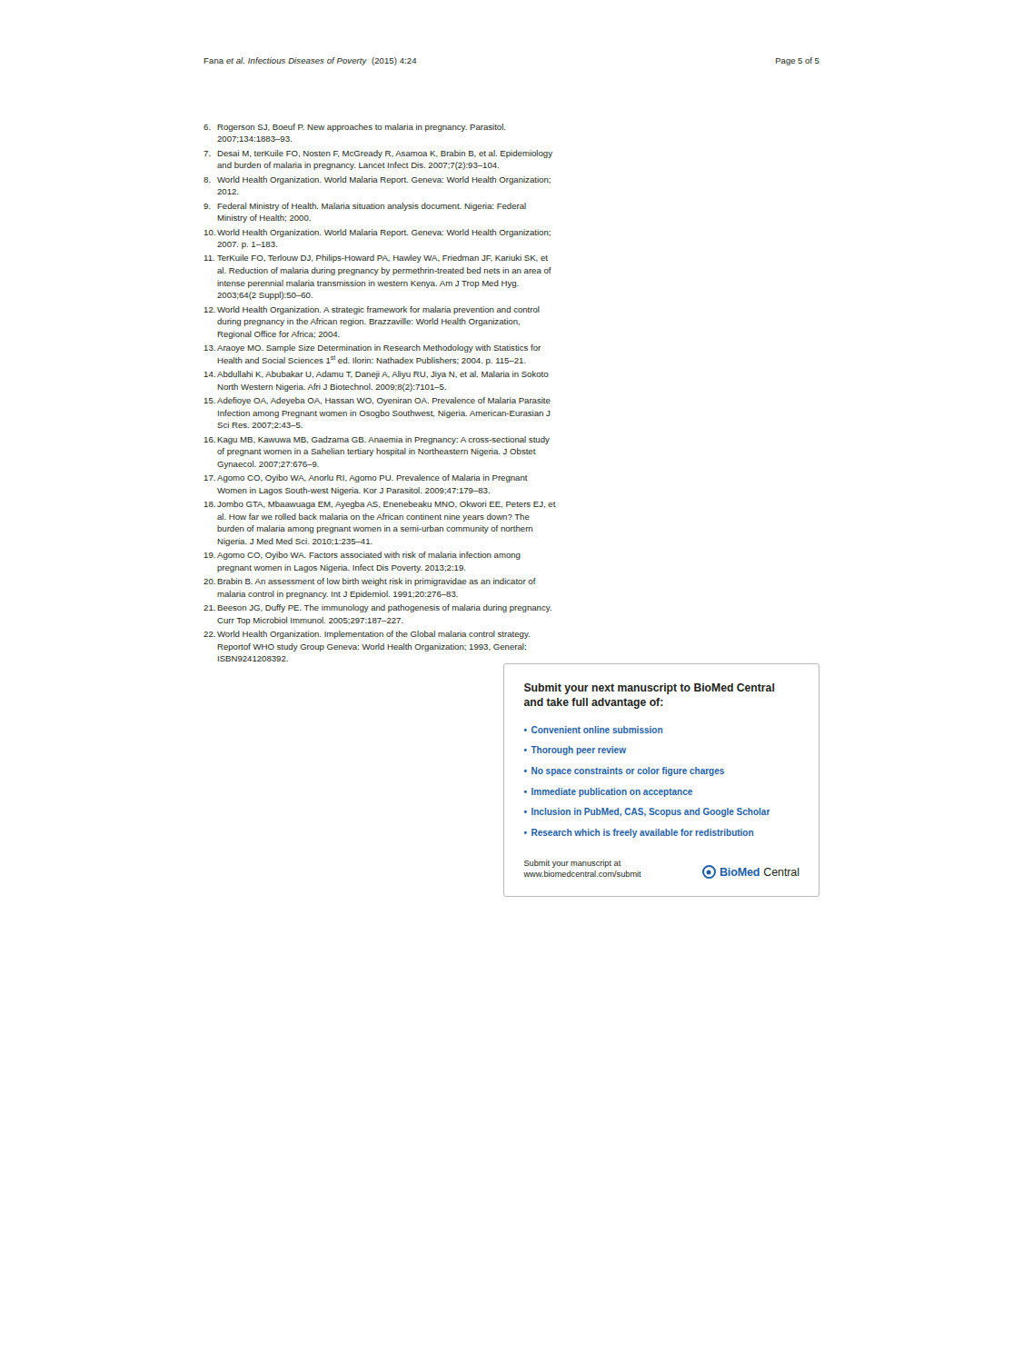Fana et al. Infectious Diseases of Poverty (2015) 4:24
Page 5 of 5
Rogerson SJ, Boeuf P. New approaches to malaria in pregnancy. Parasitol. 2007;134:1883–93.
Desai M, terKuile FO, Nosten F, McGready R, Asamoa K, Brabin B, et al. Epidemiology and burden of malaria in pregnancy. Lancet Infect Dis. 2007;7(2):93–104.
World Health Organization. World Malaria Report. Geneva: World Health Organization; 2012.
Federal Ministry of Health. Malaria situation analysis document. Nigeria: Federal Ministry of Health; 2000.
World Health Organization. World Malaria Report. Geneva: World Health Organization; 2007. p. 1–183.
TerKuile FO, Terlouw DJ, Philips-Howard PA, Hawley WA, Friedman JF, Kariuki SK, et al. Reduction of malaria during pregnancy by permethrin-treated bed nets in an area of intense perennial malaria transmission in western Kenya. Am J Trop Med Hyg. 2003;64(2 Suppl):50–60.
World Health Organization. A strategic framework for malaria prevention and control during pregnancy in the African region. Brazzaville: World Health Organization, Regional Office for Africa; 2004.
Araoye MO. Sample Size Determination in Research Methodology with Statistics for Health and Social Sciences 1st ed. Ilorin: Nathadex Publishers; 2004. p. 115–21.
Abdullahi K, Abubakar U, Adamu T, Daneji A, Aliyu RU, Jiya N, et al. Malaria in Sokoto North Western Nigeria. Afri J Biotechnol. 2009;8(2):7101–5.
Adefioye OA, Adeyeba OA, Hassan WO, Oyeniran OA. Prevalence of Malaria Parasite Infection among Pregnant women in Osogbo Southwest, Nigeria. American-Eurasian J Sci Res. 2007;2:43–5.
Kagu MB, Kawuwa MB, Gadzama GB. Anaemia in Pregnancy: A cross-sectional study of pregnant women in a Sahelian tertiary hospital in Northeastern Nigeria. J Obstet Gynaecol. 2007;27:676–9.
Agomo CO, Oyibo WA, Anorlu RI, Agomo PU. Prevalence of Malaria in Pregnant Women in Lagos South-west Nigeria. Kor J Parasitol. 2009;47:179–83.
Jombo GTA, Mbaawuaga EM, Ayegba AS, Enenebeaku MNO, Okwori EE, Peters EJ, et al. How far we rolled back malaria on the African continent nine years down? The burden of malaria among pregnant women in a semi-urban community of northern Nigeria. J Med Med Sci. 2010;1:235–41.
Agomo CO, Oyibo WA. Factors associated with risk of malaria infection among pregnant women in Lagos Nigeria. Infect Dis Poverty. 2013;2:19.
Brabin B. An assessment of low birth weight risk in primigravidae as an indicator of malaria control in pregnancy. Int J Epidemiol. 1991;20:276–83.
Beeson JG, Duffy PE. The immunology and pathogenesis of malaria during pregnancy. Curr Top Microbiol Immunol. 2005;297:187–227.
World Health Organization. Implementation of the Global malaria control strategy. Reportof WHO study Group Geneva: World Health Organization; 1993, General: ISBN9241208392.
Submit your next manuscript to BioMed Central
and take full advantage of:
Convenient online submission
Thorough peer review
No space constraints or color figure charges
Immediate publication on acceptance
Inclusion in PubMed, CAS, Scopus and Google Scholar
Research which is freely available for redistribution
Submit your manuscript at
www.biomedcentral.com/submit
BioMed Central